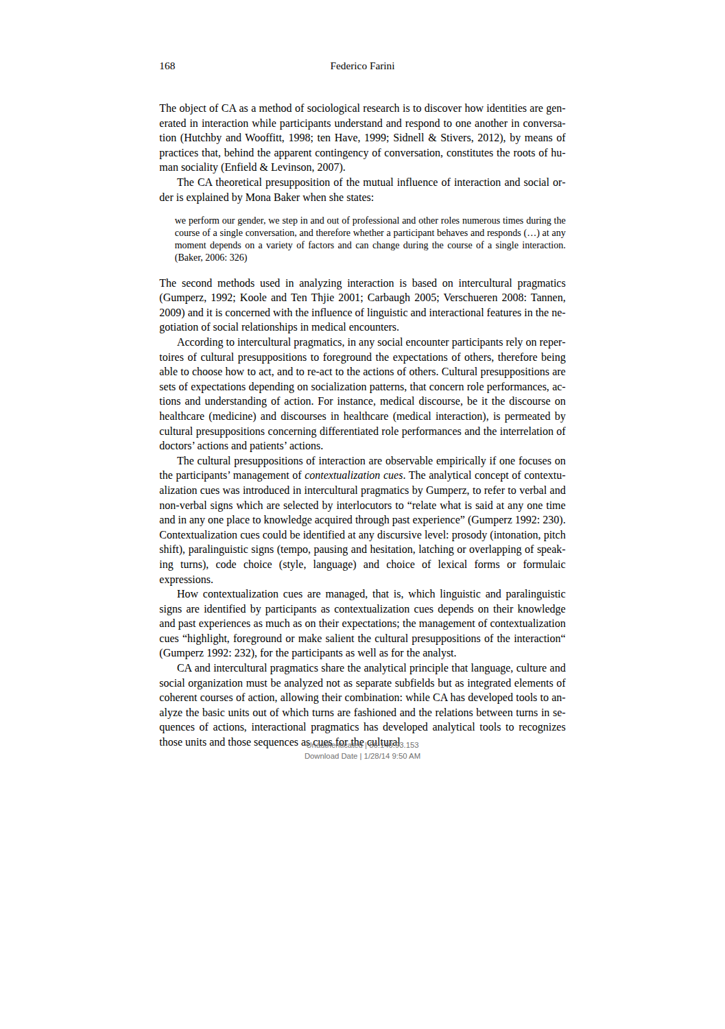168 Federico Farini
The object of CA as a method of sociological research is to discover how identities are generated in interaction while participants understand and respond to one another in conversation (Hutchby and Wooffitt, 1998; ten Have, 1999; Sidnell & Stivers, 2012), by means of practices that, behind the apparent contingency of conversation, constitutes the roots of human sociality (Enfield & Levinson, 2007).
The CA theoretical presupposition of the mutual influence of interaction and social order is explained by Mona Baker when she states:
we perform our gender, we step in and out of professional and other roles numerous times during the course of a single conversation, and therefore whether a participant behaves and responds (…) at any moment depends on a variety of factors and can change during the course of a single interaction. (Baker, 2006: 326)
The second methods used in analyzing interaction is based on intercultural pragmatics (Gumperz, 1992; Koole and Ten Thjie 2001; Carbaugh 2005; Verschueren 2008: Tannen, 2009) and it is concerned with the influence of linguistic and interactional features in the negotiation of social relationships in medical encounters.
According to intercultural pragmatics, in any social encounter participants rely on repertoires of cultural presuppositions to foreground the expectations of others, therefore being able to choose how to act, and to re-act to the actions of others. Cultural presuppositions are sets of expectations depending on socialization patterns, that concern role performances, actions and understanding of action. For instance, medical discourse, be it the discourse on healthcare (medicine) and discourses in healthcare (medical interaction), is permeated by cultural presuppositions concerning differentiated role performances and the interrelation of doctors’ actions and patients’ actions.
The cultural presuppositions of interaction are observable empirically if one focuses on the participants’ management of contextualization cues. The analytical concept of contextualization cues was introduced in intercultural pragmatics by Gumperz, to refer to verbal and non-verbal signs which are selected by interlocutors to “relate what is said at any one time and in any one place to knowledge acquired through past experience” (Gumperz 1992: 230). Contextualization cues could be identified at any discursive level: prosody (intonation, pitch shift), paralinguistic signs (tempo, pausing and hesitation, latching or overlapping of speaking turns), code choice (style, language) and choice of lexical forms or formulaic expressions.
How contextualization cues are managed, that is, which linguistic and paralinguistic signs are identified by participants as contextualization cues depends on their knowledge and past experiences as much as on their expectations; the management of contextualization cues “highlight, foreground or make salient the cultural presuppositions of the interaction“ (Gumperz 1992: 232), for the participants as well as for the analyst.
CA and intercultural pragmatics share the analytical principle that language, culture and social organization must be analyzed not as separate subfields but as integrated elements of coherent courses of action, allowing their combination: while CA has developed tools to analyze the basic units out of which turns are fashioned and the relations between turns in sequences of actions, interactional pragmatics has developed analytical tools to recognizes those units and those sequences as cues for the cultural
Unauthenticated | 86.140.93.153
Download Date | 1/28/14 9:50 AM